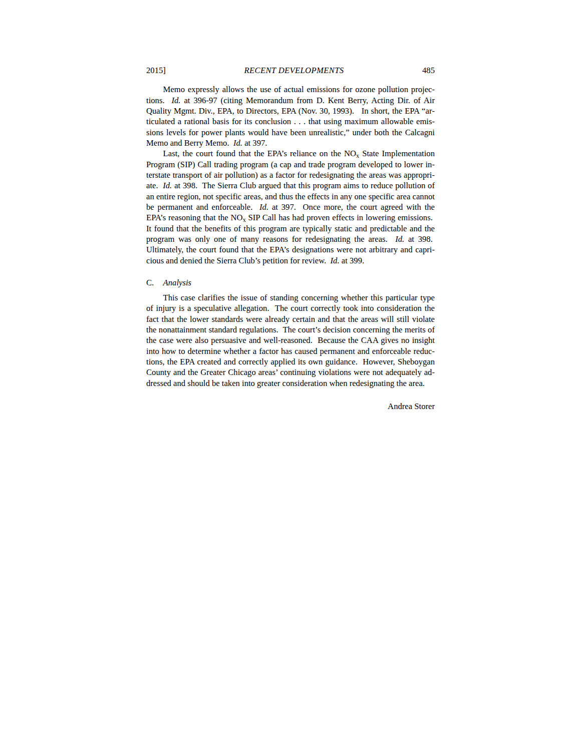2015] RECENT DEVELOPMENTS 485
Memo expressly allows the use of actual emissions for ozone pollution projections. Id. at 396-97 (citing Memorandum from D. Kent Berry, Acting Dir. of Air Quality Mgmt. Div., EPA, to Directors, EPA (Nov. 30, 1993). In short, the EPA “articulated a rational basis for its conclusion . . . that using maximum allowable emissions levels for power plants would have been unrealistic,” under both the Calcagni Memo and Berry Memo. Id. at 397.
Last, the court found that the EPA’s reliance on the NOx State Implementation Program (SIP) Call trading program (a cap and trade program developed to lower interstate transport of air pollution) as a factor for redesignating the areas was appropriate. Id. at 398. The Sierra Club argued that this program aims to reduce pollution of an entire region, not specific areas, and thus the effects in any one specific area cannot be permanent and enforceable. Id. at 397. Once more, the court agreed with the EPA’s reasoning that the NOx SIP Call has had proven effects in lowering emissions. It found that the benefits of this program are typically static and predictable and the program was only one of many reasons for redesignating the areas. Id. at 398. Ultimately, the court found that the EPA’s designations were not arbitrary and capricious and denied the Sierra Club’s petition for review. Id. at 399.
C. Analysis
This case clarifies the issue of standing concerning whether this particular type of injury is a speculative allegation. The court correctly took into consideration the fact that the lower standards were already certain and that the areas will still violate the nonattainment standard regulations. The court’s decision concerning the merits of the case were also persuasive and well-reasoned. Because the CAA gives no insight into how to determine whether a factor has caused permanent and enforceable reductions, the EPA created and correctly applied its own guidance. However, Sheboygan County and the Greater Chicago areas’ continuing violations were not adequately addressed and should be taken into greater consideration when redesignating the area.
Andrea Storer